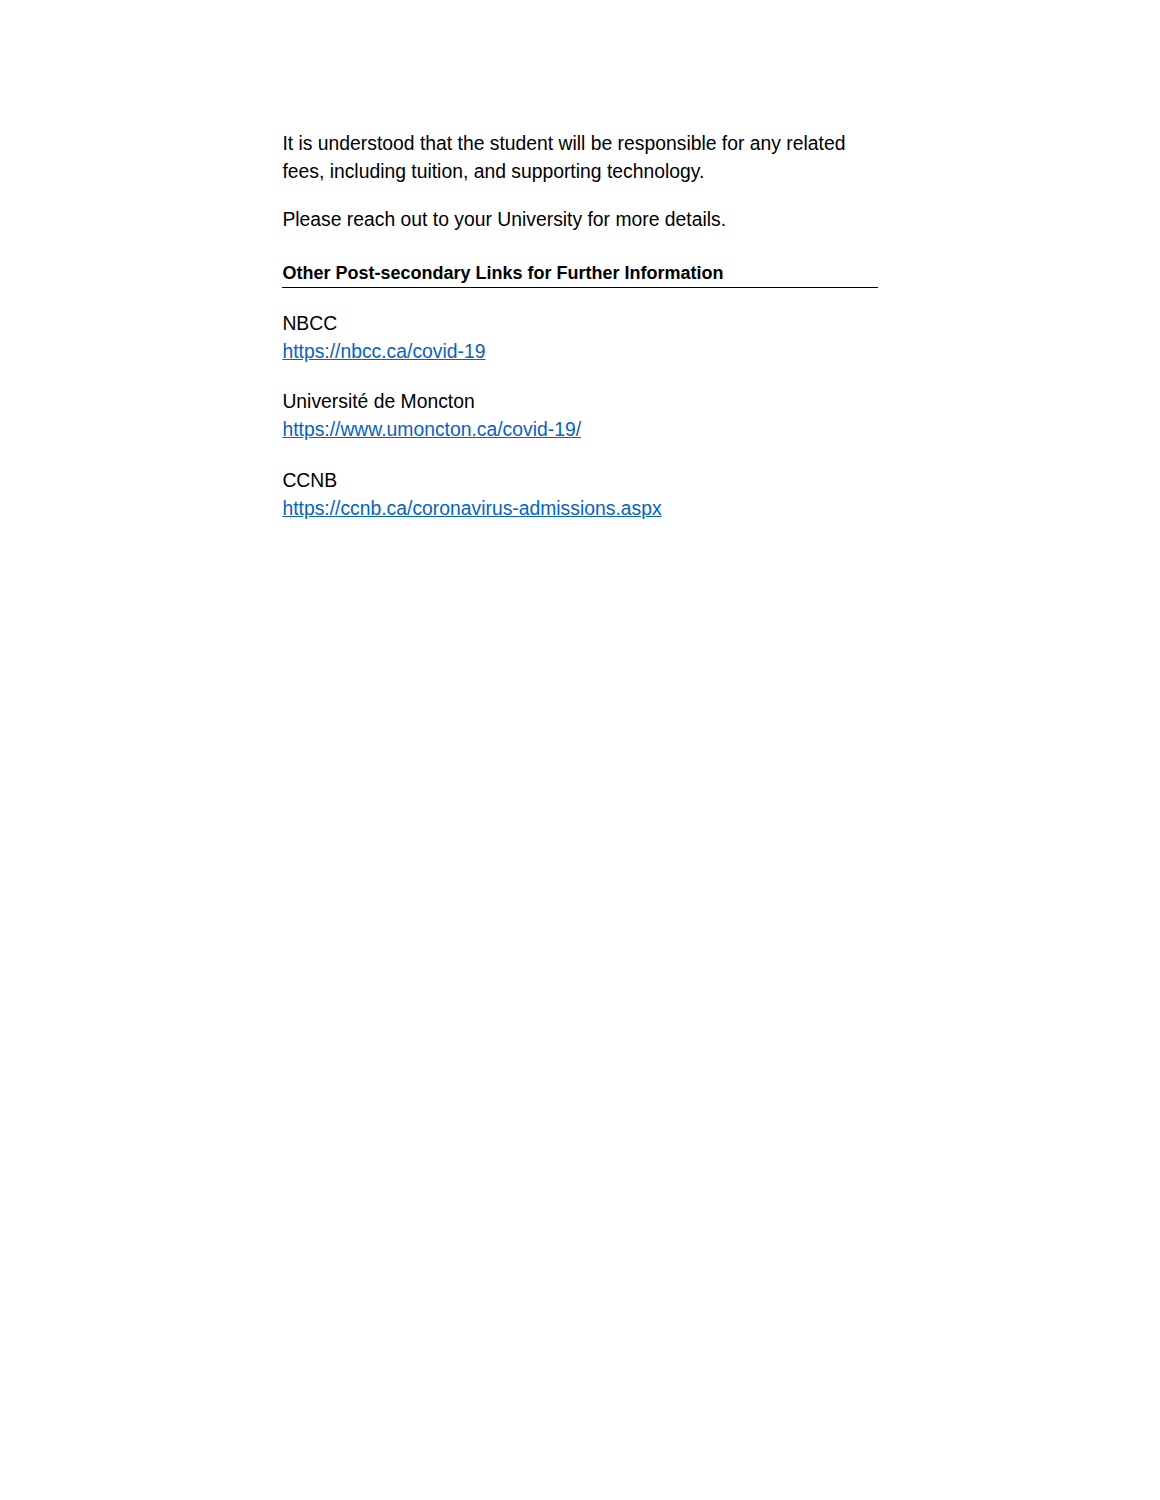It is understood that the student will be responsible for any related fees, including tuition, and supporting technology.
Please reach out to your University for more details.
Other Post-secondary Links for Further Information
NBCC https://nbcc.ca/covid-19
Université de Moncton https://www.umoncton.ca/covid-19/
CCNB https://ccnb.ca/coronavirus-admissions.aspx